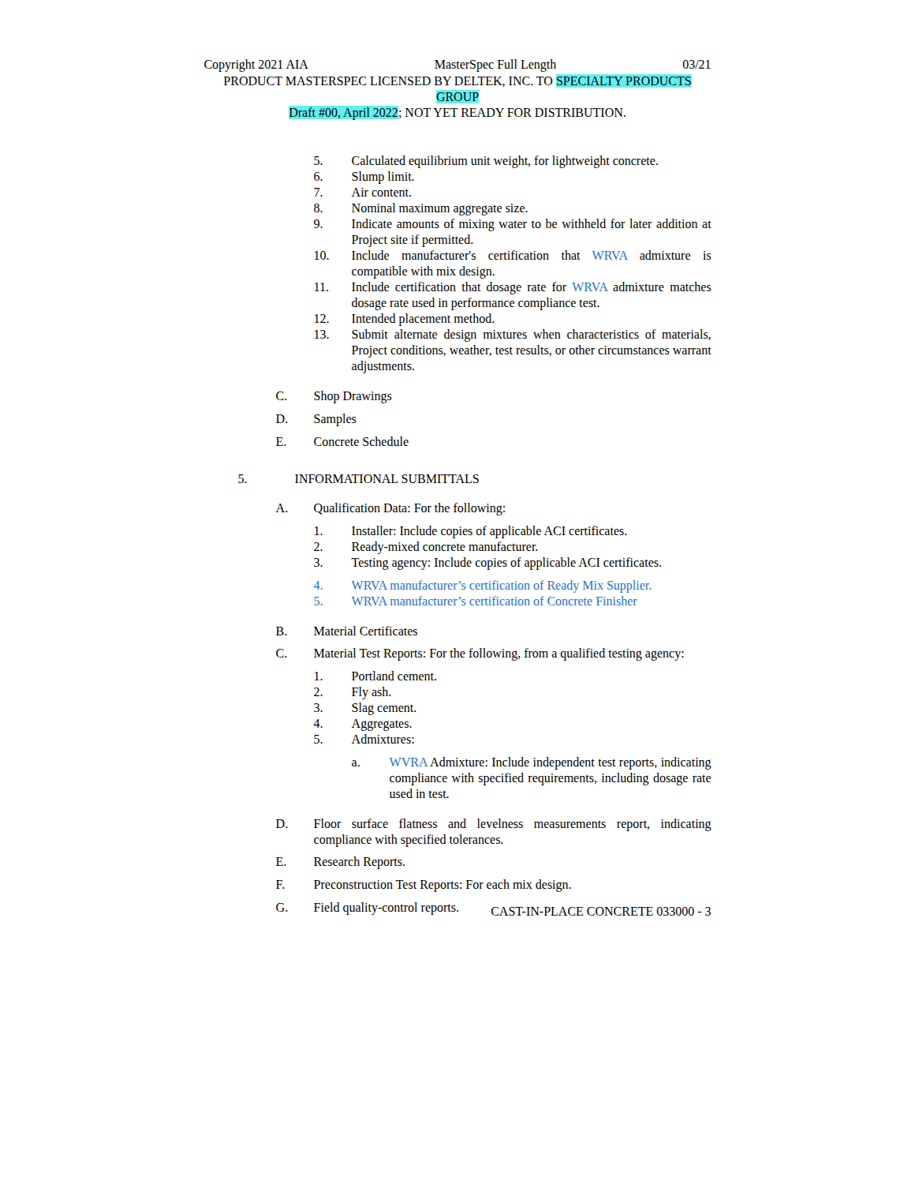Copyright 2021 AIA MasterSpec Full Length 03/21
PRODUCT MASTERSPEC LICENSED BY DELTEK, INC. TO SPECIALTY PRODUCTS GROUP
Draft #00, April 2022; NOT YET READY FOR DISTRIBUTION.
5. Calculated equilibrium unit weight, for lightweight concrete.
6. Slump limit.
7. Air content.
8. Nominal maximum aggregate size.
9. Indicate amounts of mixing water to be withheld for later addition at Project site if permitted.
10. Include manufacturer's certification that WRVA admixture is compatible with mix design.
11. Include certification that dosage rate for WRVA admixture matches dosage rate used in performance compliance test.
12. Intended placement method.
13. Submit alternate design mixtures when characteristics of materials, Project conditions, weather, test results, or other circumstances warrant adjustments.
C. Shop Drawings
D. Samples
E. Concrete Schedule
5. INFORMATIONAL SUBMITTALS
A. Qualification Data: For the following:
1. Installer: Include copies of applicable ACI certificates.
2. Ready-mixed concrete manufacturer.
3. Testing agency: Include copies of applicable ACI certificates.
4. WRVA manufacturer’s certification of Ready Mix Supplier.
5. WRVA manufacturer’s certification of Concrete Finisher
B. Material Certificates
C. Material Test Reports: For the following, from a qualified testing agency:
1. Portland cement.
2. Fly ash.
3. Slag cement.
4. Aggregates.
5. Admixtures:
a. WVRA Admixture: Include independent test reports, indicating compliance with specified requirements, including dosage rate used in test.
D. Floor surface flatness and levelness measurements report, indicating compliance with specified tolerances.
E. Research Reports.
F. Preconstruction Test Reports: For each mix design.
G. Field quality-control reports.
CAST-IN-PLACE CONCRETE 033000 - 3